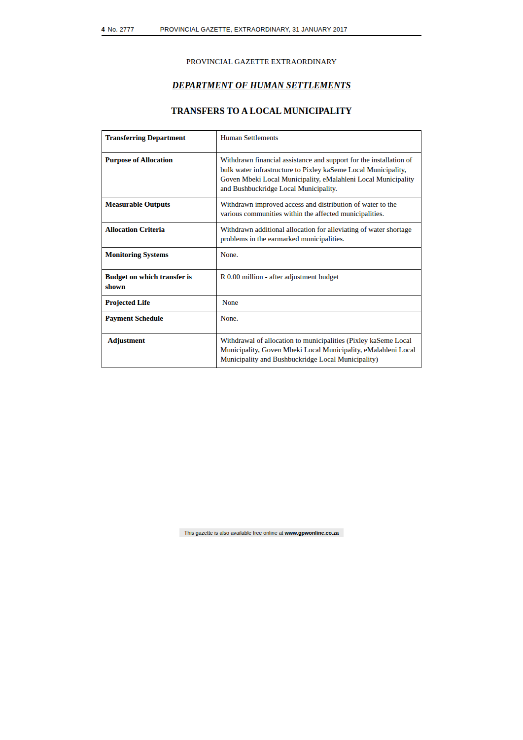4 No. 2777PROVINCIAL GAZETTE, EXTRAORDINARY, 31 JANUARY 2017
PROVINCIAL GAZETTE EXTRAORDINARY
DEPARTMENT OF HUMAN SETTLEMENTS
TRANSFERS TO A LOCAL MUNICIPALITY
| Transferring Department | Human Settlements |
| Purpose of Allocation | Withdrawn financial assistance and support for the installation of bulk water infrastructure to Pixley kaSeme Local Municipality, Goven Mbeki Local Municipality, eMalahleni Local Municipality and Bushbuckridge Local Municipality. |
| Measurable Outputs | Withdrawn improved access and distribution of water to the various communities within the affected municipalities. |
| Allocation Criteria | Withdrawn additional allocation for alleviating of water shortage problems in the earmarked municipalities. |
| Monitoring Systems | None. |
| Budget on which transfer is shown | R 0.00 million - after adjustment budget |
| Projected Life | None |
| Payment Schedule | None. |
| Adjustment | Withdrawal of allocation to municipalities (Pixley kaSeme Local Municipality, Goven Mbeki Local Municipality, eMalahleni Local Municipality and Bushbuckridge Local Municipality) |
This gazette is also available free online at www.gpwonline.co.za